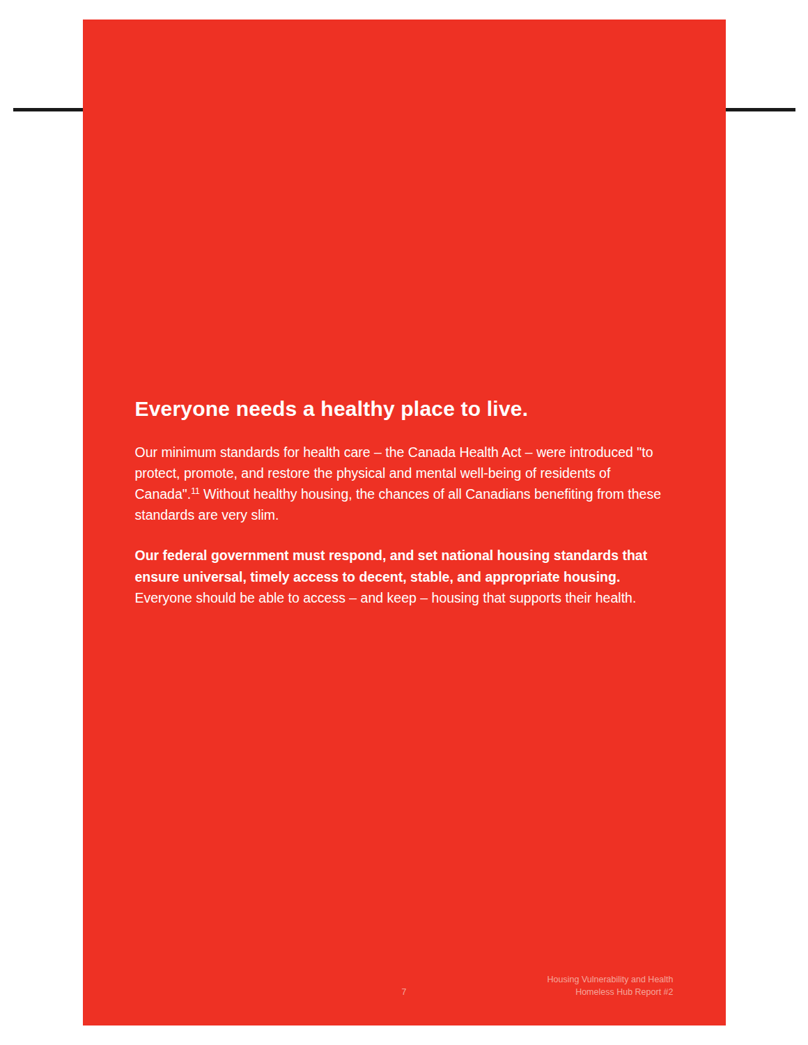Everyone needs a healthy place to live.
Our minimum standards for health care – the Canada Health Act – were introduced "to protect, promote, and restore the physical and mental well-being of residents of Canada".11 Without healthy housing, the chances of all Canadians benefiting from these standards are very slim.
Our federal government must respond, and set national housing standards that ensure universal, timely access to decent, stable, and appropriate housing. Everyone should be able to access – and keep – housing that supports their health.
7
Housing Vulnerability and Health
Homeless Hub Report #2